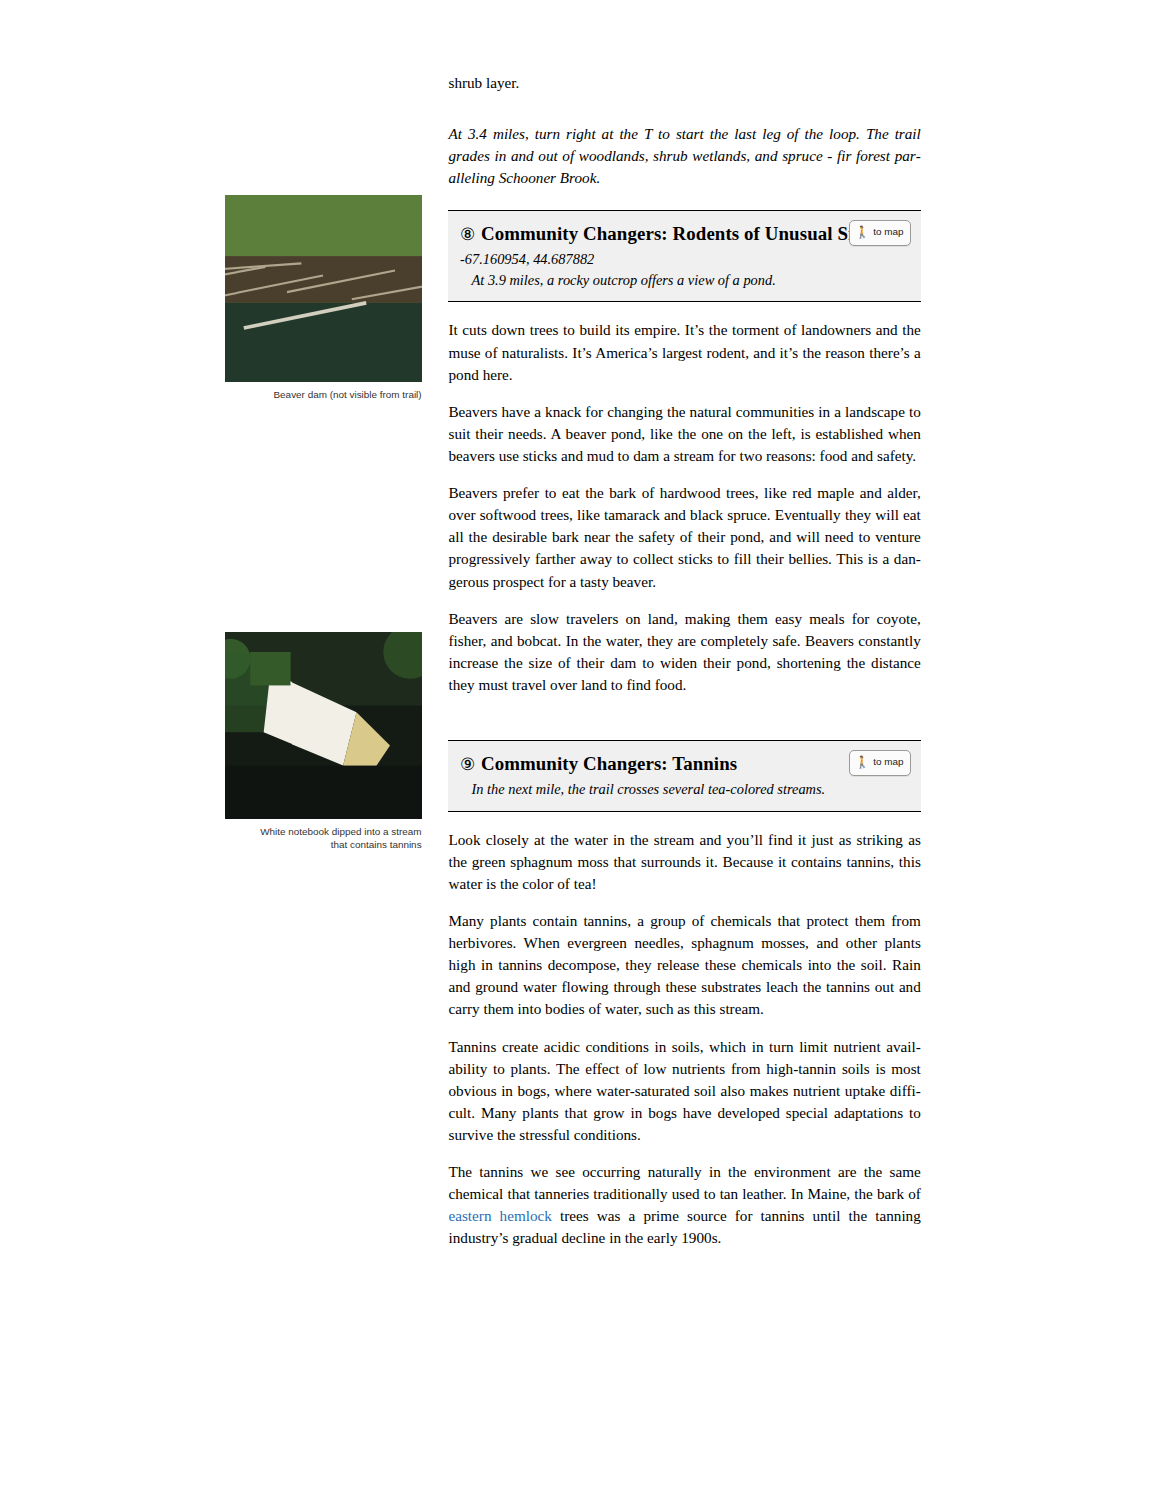Beaver dam (not visible from trail)
White notebook dipped into a stream
that contains tannins
shrub layer.
At 3.4 miles, turn right at the T to start the last leg of the loop. The trail grades in and out of woodlands, shrub wetlands, and spruce - fir forest paralleling Schooner Brook.
🚶 to map
⑧ Community Changers: Rodents of Unusual Size
-67.160954, 44.687882
At 3.9 miles, a rocky outcrop offers a view of a pond.
It cuts down trees to build its empire. It’s the torment of landowners and the muse of naturalists. It’s America’s largest rodent, and it’s the reason there’s a pond here.
Beavers have a knack for changing the natural communities in a landscape to suit their needs. A beaver pond, like the one on the left, is established when beavers use sticks and mud to dam a stream for two reasons: food and safety.
Beavers prefer to eat the bark of hardwood trees, like red maple and alder, over softwood trees, like tamarack and black spruce. Eventually they will eat all the desirable bark near the safety of their pond, and will need to venture progressively farther away to collect sticks to fill their bellies. This is a dangerous prospect for a tasty beaver.
Beavers are slow travelers on land, making them easy meals for coyote, fisher, and bobcat. In the water, they are completely safe. Beavers constantly increase the size of their dam to widen their pond, shortening the distance they must travel over land to find food.
🚶 to map
⑨ Community Changers: Tannins
In the next mile, the trail crosses several tea-colored streams.
Look closely at the water in the stream and you’ll find it just as striking as the green sphagnum moss that surrounds it. Because it contains tannins, this water is the color of tea!
Many plants contain tannins, a group of chemicals that protect them from herbivores. When evergreen needles, sphagnum mosses, and other plants high in tannins decompose, they release these chemicals into the soil. Rain and ground water flowing through these substrates leach the tannins out and carry them into bodies of water, such as this stream.
Tannins create acidic conditions in soils, which in turn limit nutrient availability to plants. The effect of low nutrients from high-tannin soils is most obvious in bogs, where water-saturated soil also makes nutrient uptake difficult. Many plants that grow in bogs have developed special adaptations to survive the stressful conditions.
The tannins we see occurring naturally in the environment are the same chemical that tanneries traditionally used to tan leather. In Maine, the bark of eastern hemlock trees was a prime source for tannins until the tanning industry’s gradual decline in the early 1900s.